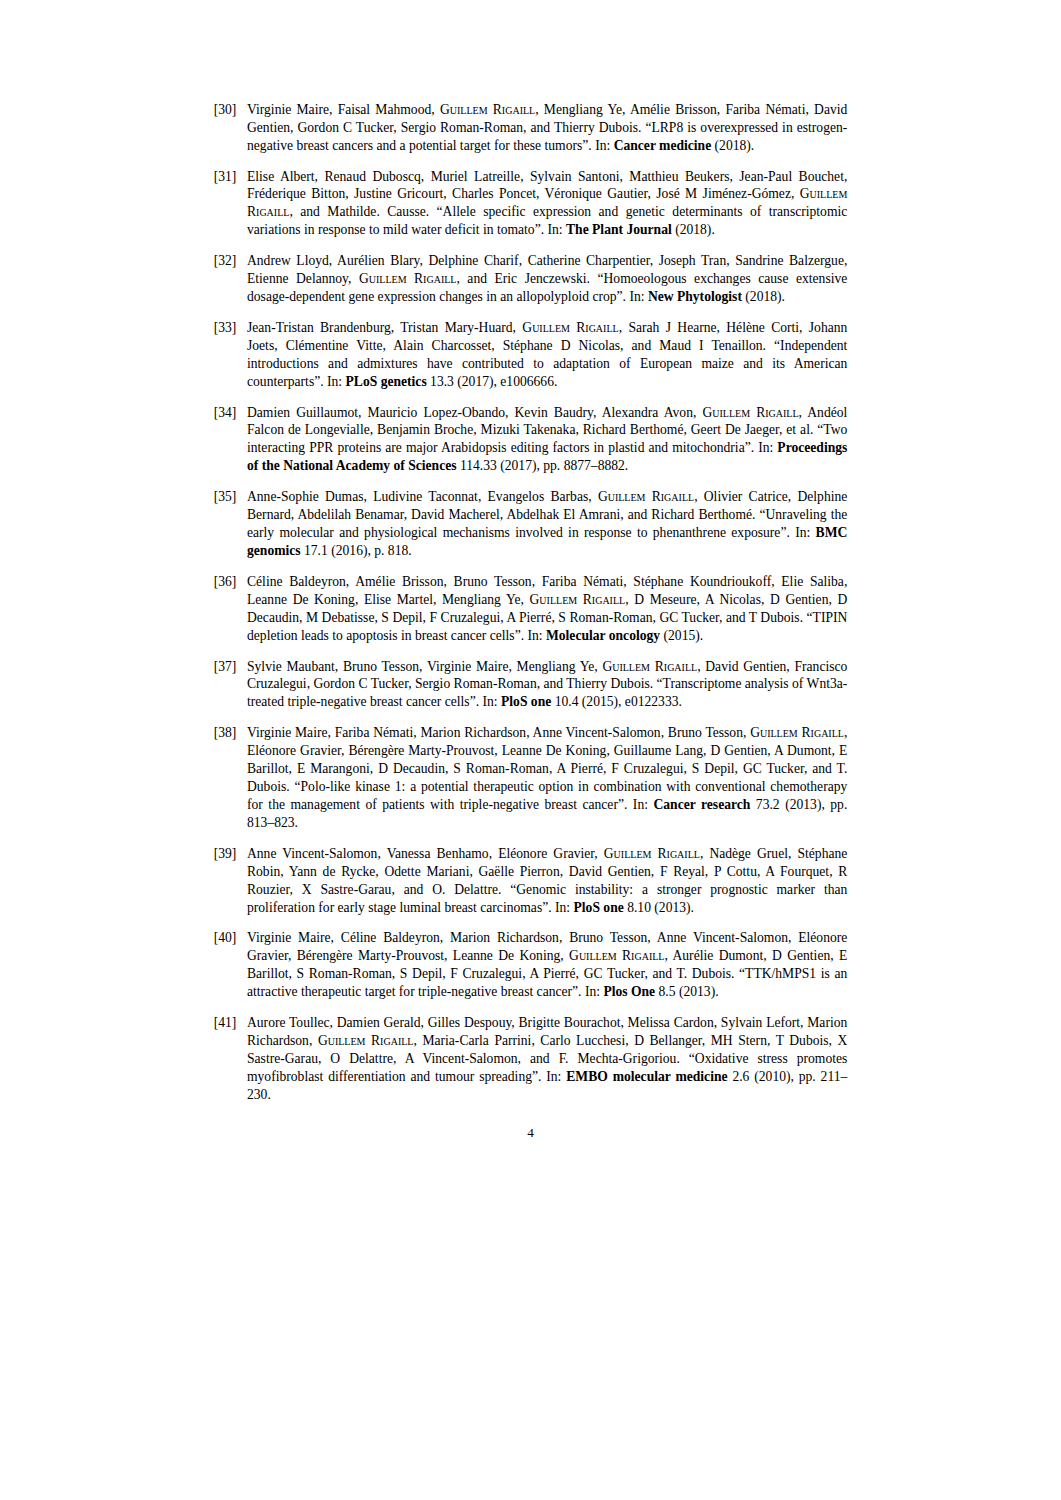[30] Virginie Maire, Faisal Mahmood, Guillem Rigaill, Mengliang Ye, Amélie Brisson, Fariba Némati, David Gentien, Gordon C Tucker, Sergio Roman-Roman, and Thierry Dubois. “LRP8 is overexpressed in estrogen-negative breast cancers and a potential target for these tumors”. In: Cancer medicine (2018).
[31] Elise Albert, Renaud Duboscq, Muriel Latreille, Sylvain Santoni, Matthieu Beukers, Jean-Paul Bouchet, Fréderique Bitton, Justine Gricourt, Charles Poncet, Véronique Gautier, José M Jiménez-Gómez, Guillem Rigaill, and Mathilde. Causse. “Allele specific expression and genetic determinants of transcriptomic variations in response to mild water deficit in tomato”. In: The Plant Journal (2018).
[32] Andrew Lloyd, Aurélien Blary, Delphine Charif, Catherine Charpentier, Joseph Tran, Sandrine Balzergue, Etienne Delannoy, Guillem Rigaill, and Eric Jenczewski. “Homoeologous exchanges cause extensive dosage-dependent gene expression changes in an allopolyploid crop”. In: New Phytologist (2018).
[33] Jean-Tristan Brandenburg, Tristan Mary-Huard, Guillem Rigaill, Sarah J Hearne, Hélène Corti, Johann Joets, Clémentine Vitte, Alain Charcosset, Stéphane D Nicolas, and Maud I Tenaillon. “Independent introductions and admixtures have contributed to adaptation of European maize and its American counterparts”. In: PLoS genetics 13.3 (2017), e1006666.
[34] Damien Guillaumot, Mauricio Lopez-Obando, Kevin Baudry, Alexandra Avon, Guillem Rigaill, Andéol Falcon de Longevialle, Benjamin Broche, Mizuki Takenaka, Richard Berthomé, Geert De Jaeger, et al. “Two interacting PPR proteins are major Arabidopsis editing factors in plastid and mitochondria”. In: Proceedings of the National Academy of Sciences 114.33 (2017), pp. 8877–8882.
[35] Anne-Sophie Dumas, Ludivine Taconnat, Evangelos Barbas, Guillem Rigaill, Olivier Catrice, Delphine Bernard, Abdelilah Benamar, David Macherel, Abdelhak El Amrani, and Richard Berthomé. “Unraveling the early molecular and physiological mechanisms involved in response to phenanthrene exposure”. In: BMC genomics 17.1 (2016), p. 818.
[36] Céline Baldeyron, Amélie Brisson, Bruno Tesson, Fariba Némati, Stéphane Koundrioukoff, Elie Saliba, Leanne De Koning, Elise Martel, Mengliang Ye, Guillem Rigaill, D Meseure, A Nicolas, D Gentien, D Decaudin, M Debatisse, S Depil, F Cruzalegui, A Pierré, S Roman-Roman, GC Tucker, and T Dubois. “TIPIN depletion leads to apoptosis in breast cancer cells”. In: Molecular oncology (2015).
[37] Sylvie Maubant, Bruno Tesson, Virginie Maire, Mengliang Ye, Guillem Rigaill, David Gentien, Francisco Cruzalegui, Gordon C Tucker, Sergio Roman-Roman, and Thierry Dubois. “Transcriptome analysis of Wnt3a-treated triple-negative breast cancer cells”. In: PloS one 10.4 (2015), e0122333.
[38] Virginie Maire, Fariba Némati, Marion Richardson, Anne Vincent-Salomon, Bruno Tesson, Guillem Rigaill, Eléonore Gravier, Bérengère Marty-Prouvost, Leanne De Koning, Guillaume Lang, D Gentien, A Dumont, E Barillot, E Marangoni, D Decaudin, S Roman-Roman, A Pierré, F Cruzalegui, S Depil, GC Tucker, and T. Dubois. “Polo-like kinase 1: a potential therapeutic option in combination with conventional chemotherapy for the management of patients with triple-negative breast cancer”. In: Cancer research 73.2 (2013), pp. 813–823.
[39] Anne Vincent-Salomon, Vanessa Benhamo, Eléonore Gravier, Guillem Rigaill, Nadège Gruel, Stéphane Robin, Yann de Rycke, Odette Mariani, Gaëlle Pierron, David Gentien, F Reyal, P Cottu, A Fourquet, R Rouzier, X Sastre-Garau, and O. Delattre. “Genomic instability: a stronger prognostic marker than proliferation for early stage luminal breast carcinomas”. In: PloS one 8.10 (2013).
[40] Virginie Maire, Céline Baldeyron, Marion Richardson, Bruno Tesson, Anne Vincent-Salomon, Eléonore Gravier, Bérengère Marty-Prouvost, Leanne De Koning, Guillem Rigaill, Aurélie Dumont, D Gentien, E Barillot, S Roman-Roman, S Depil, F Cruzalegui, A Pierré, GC Tucker, and T. Dubois. “TTK/hMPS1 is an attractive therapeutic target for triple-negative breast cancer”. In: Plos One 8.5 (2013).
[41] Aurore Toullec, Damien Gerald, Gilles Despouy, Brigitte Bourachot, Melissa Cardon, Sylvain Lefort, Marion Richardson, Guillem Rigaill, Maria-Carla Parrini, Carlo Lucchesi, D Bellanger, MH Stern, T Dubois, X Sastre-Garau, O Delattre, A Vincent-Salomon, and F. Mechta-Grigoriou. “Oxidative stress promotes myofibroblast differentiation and tumour spreading”. In: EMBO molecular medicine 2.6 (2010), pp. 211–230.
4